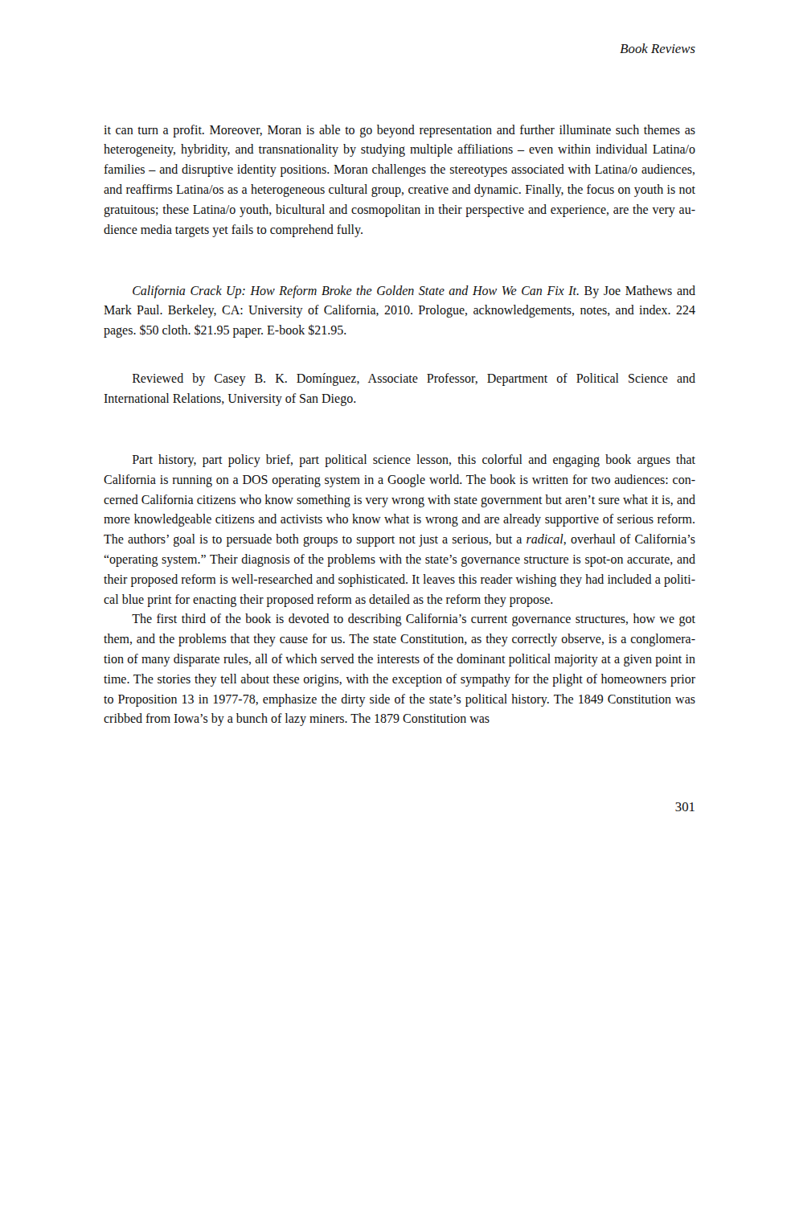Book Reviews
it can turn a profit. Moreover, Moran is able to go beyond representation and further illuminate such themes as heterogeneity, hybridity, and transnationality by studying multiple affiliations – even within individual Latina/o families – and disruptive identity positions. Moran challenges the stereotypes associated with Latina/o audiences, and reaffirms Latina/os as a heterogeneous cultural group, creative and dynamic. Finally, the focus on youth is not gratuitous; these Latina/o youth, bicultural and cosmopolitan in their perspective and experience, are the very audience media targets yet fails to comprehend fully.
California Crack Up: How Reform Broke the Golden State and How We Can Fix It. By Joe Mathews and Mark Paul. Berkeley, CA: University of California, 2010. Prologue, acknowledgements, notes, and index. 224 pages. $50 cloth. $21.95 paper. E-book $21.95.
Reviewed by Casey B. K. Domínguez, Associate Professor, Department of Political Science and International Relations, University of San Diego.
Part history, part policy brief, part political science lesson, this colorful and engaging book argues that California is running on a DOS operating system in a Google world. The book is written for two audiences: concerned California citizens who know something is very wrong with state government but aren’t sure what it is, and more knowledgeable citizens and activists who know what is wrong and are already supportive of serious reform. The authors’ goal is to persuade both groups to support not just a serious, but a radical, overhaul of California’s “operating system.” Their diagnosis of the problems with the state’s governance structure is spot-on accurate, and their proposed reform is well-researched and sophisticated. It leaves this reader wishing they had included a political blue print for enacting their proposed reform as detailed as the reform they propose.
The first third of the book is devoted to describing California’s current governance structures, how we got them, and the problems that they cause for us. The state Constitution, as they correctly observe, is a conglomeration of many disparate rules, all of which served the interests of the dominant political majority at a given point in time. The stories they tell about these origins, with the exception of sympathy for the plight of homeowners prior to Proposition 13 in 1977-78, emphasize the dirty side of the state’s political history. The 1849 Constitution was cribbed from Iowa’s by a bunch of lazy miners. The 1879 Constitution was
301